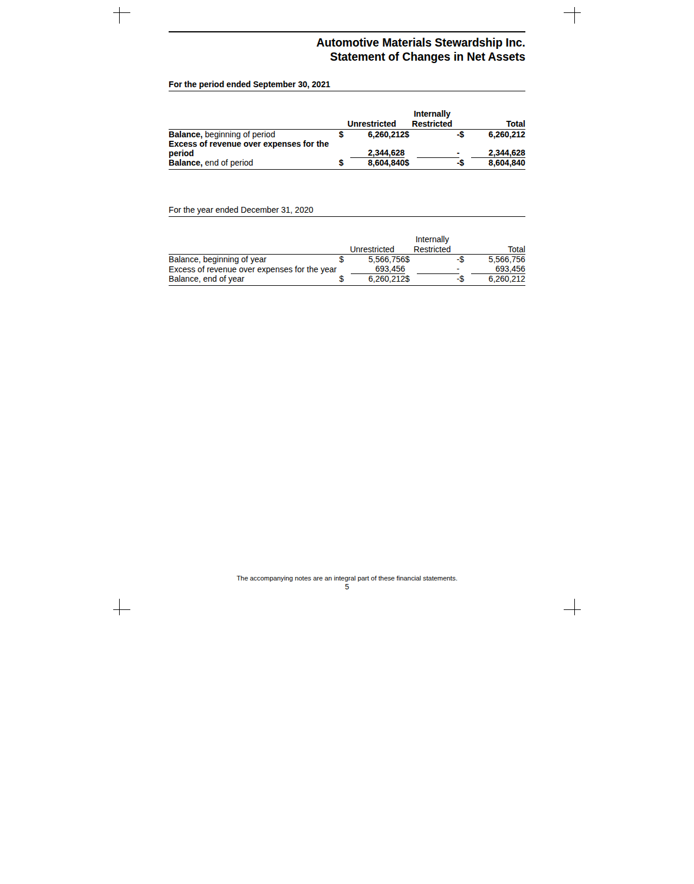Automotive Materials Stewardship Inc.
Statement of Changes in Net Assets
For the period ended September 30, 2021
| | | Internally | |
| | Unrestricted | Restricted | Total |
| Balance, beginning of period | $ | 6,260,212 | $ | - | $ | 6,260,212 |
| Excess of revenue over expenses for the period | | 2,344,628 | | - | | 2,344,628 |
| Balance, end of period | $ | 8,604,840 | $ | - | $ | 8,604,840 |
For the year ended December 31, 2020
| | | Internally | |
| | Unrestricted | Restricted | Total |
| Balance, beginning of year | $ | 5,566,756 | $ | - | $ | 5,566,756 |
| Excess of revenue over expenses for the year | | 693,456 | | - | | 693,456 |
| Balance, end of year | $ | 6,260,212 | $ | - | $ | 6,260,212 |
The accompanying notes are an integral part of these financial statements.
5